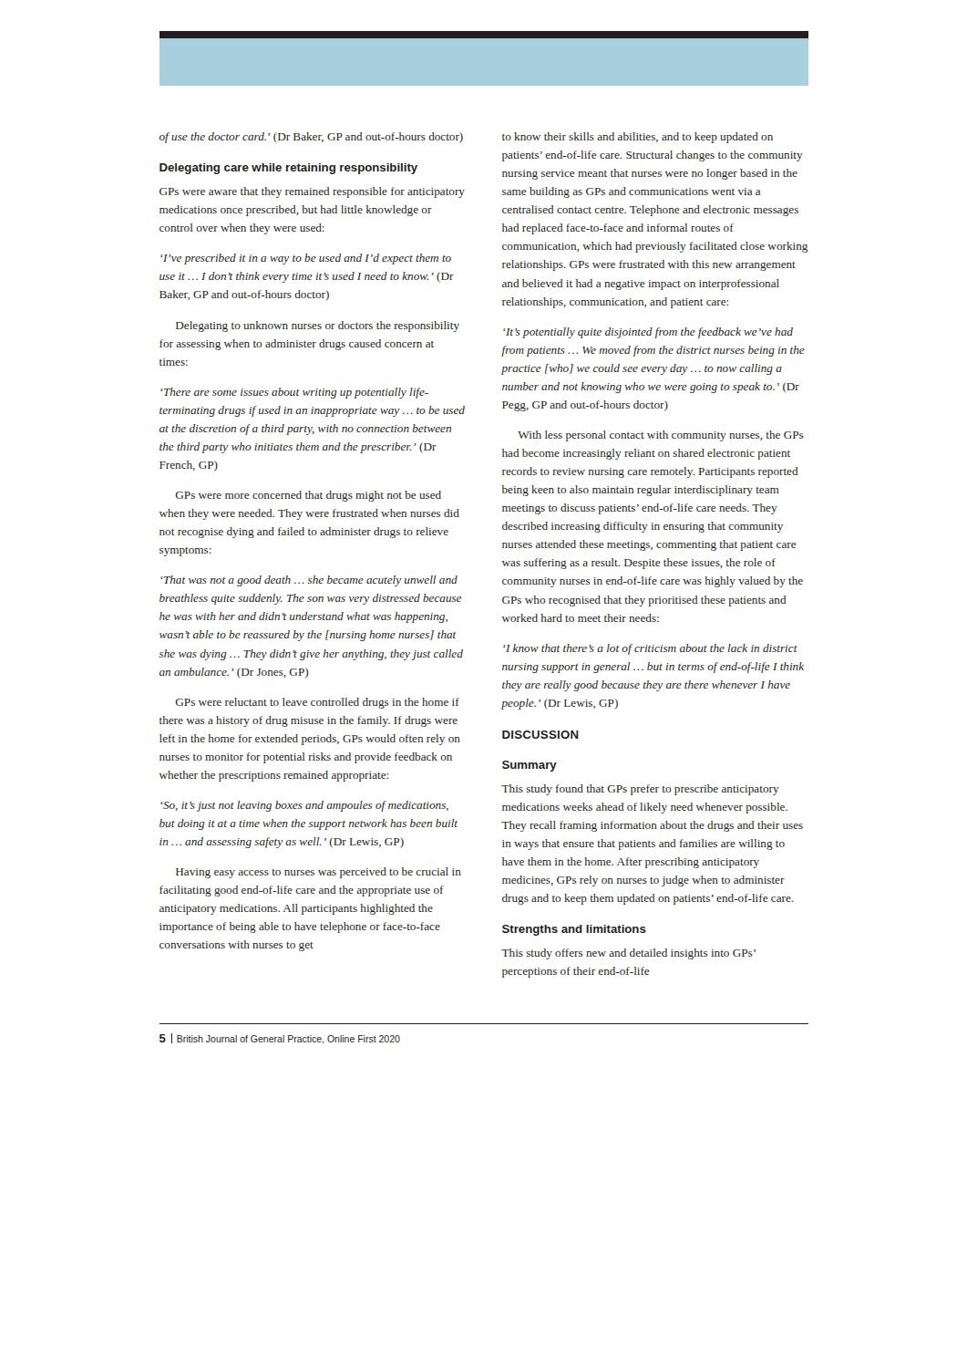of use the doctor card.’ (Dr Baker, GP and out-of-hours doctor)
Delegating care while retaining responsibility
GPs were aware that they remained responsible for anticipatory medications once prescribed, but had little knowledge or control over when they were used:
‘I’ve prescribed it in a way to be used and I’d expect them to use it … I don’t think every time it’s used I need to know.’ (Dr Baker, GP and out-of-hours doctor)
Delegating to unknown nurses or doctors the responsibility for assessing when to administer drugs caused concern at times:
‘There are some issues about writing up potentially life-terminating drugs if used in an inappropriate way … to be used at the discretion of a third party, with no connection between the third party who initiates them and the prescriber.’ (Dr French, GP)
GPs were more concerned that drugs might not be used when they were needed. They were frustrated when nurses did not recognise dying and failed to administer drugs to relieve symptoms:
‘That was not a good death … she became acutely unwell and breathless quite suddenly. The son was very distressed because he was with her and didn’t understand what was happening, wasn’t able to be reassured by the [nursing home nurses] that she was dying … They didn’t give her anything, they just called an ambulance.’ (Dr Jones, GP)
GPs were reluctant to leave controlled drugs in the home if there was a history of drug misuse in the family. If drugs were left in the home for extended periods, GPs would often rely on nurses to monitor for potential risks and provide feedback on whether the prescriptions remained appropriate:
‘So, it’s just not leaving boxes and ampoules of medications, but doing it at a time when the support network has been built in … and assessing safety as well.’ (Dr Lewis, GP)
Having easy access to nurses was perceived to be crucial in facilitating good end-of-life care and the appropriate use of anticipatory medications. All participants highlighted the importance of being able to have telephone or face-to-face conversations with nurses to get
to know their skills and abilities, and to keep updated on patients’ end-of-life care. Structural changes to the community nursing service meant that nurses were no longer based in the same building as GPs and communications went via a centralised contact centre. Telephone and electronic messages had replaced face-to-face and informal routes of communication, which had previously facilitated close working relationships. GPs were frustrated with this new arrangement and believed it had a negative impact on interprofessional relationships, communication, and patient care:
‘It’s potentially quite disjointed from the feedback we’ve had from patients … We moved from the district nurses being in the practice [who] we could see every day … to now calling a number and not knowing who we were going to speak to.’ (Dr Pegg, GP and out-of-hours doctor)
With less personal contact with community nurses, the GPs had become increasingly reliant on shared electronic patient records to review nursing care remotely. Participants reported being keen to also maintain regular interdisciplinary team meetings to discuss patients’ end-of-life care needs. They described increasing difficulty in ensuring that community nurses attended these meetings, commenting that patient care was suffering as a result. Despite these issues, the role of community nurses in end-of-life care was highly valued by the GPs who recognised that they prioritised these patients and worked hard to meet their needs:
‘I know that there’s a lot of criticism about the lack in district nursing support in general … but in terms of end-of-life I think they are really good because they are there whenever I have people.’ (Dr Lewis, GP)
Discussion
Summary
This study found that GPs prefer to prescribe anticipatory medications weeks ahead of likely need whenever possible. They recall framing information about the drugs and their uses in ways that ensure that patients and families are willing to have them in the home. After prescribing anticipatory medicines, GPs rely on nurses to judge when to administer drugs and to keep them updated on patients’ end-of-life care.
Strengths and limitations
This study offers new and detailed insights into GPs’ perceptions of their end-of-life
5 British Journal of General Practice, Online First 2020